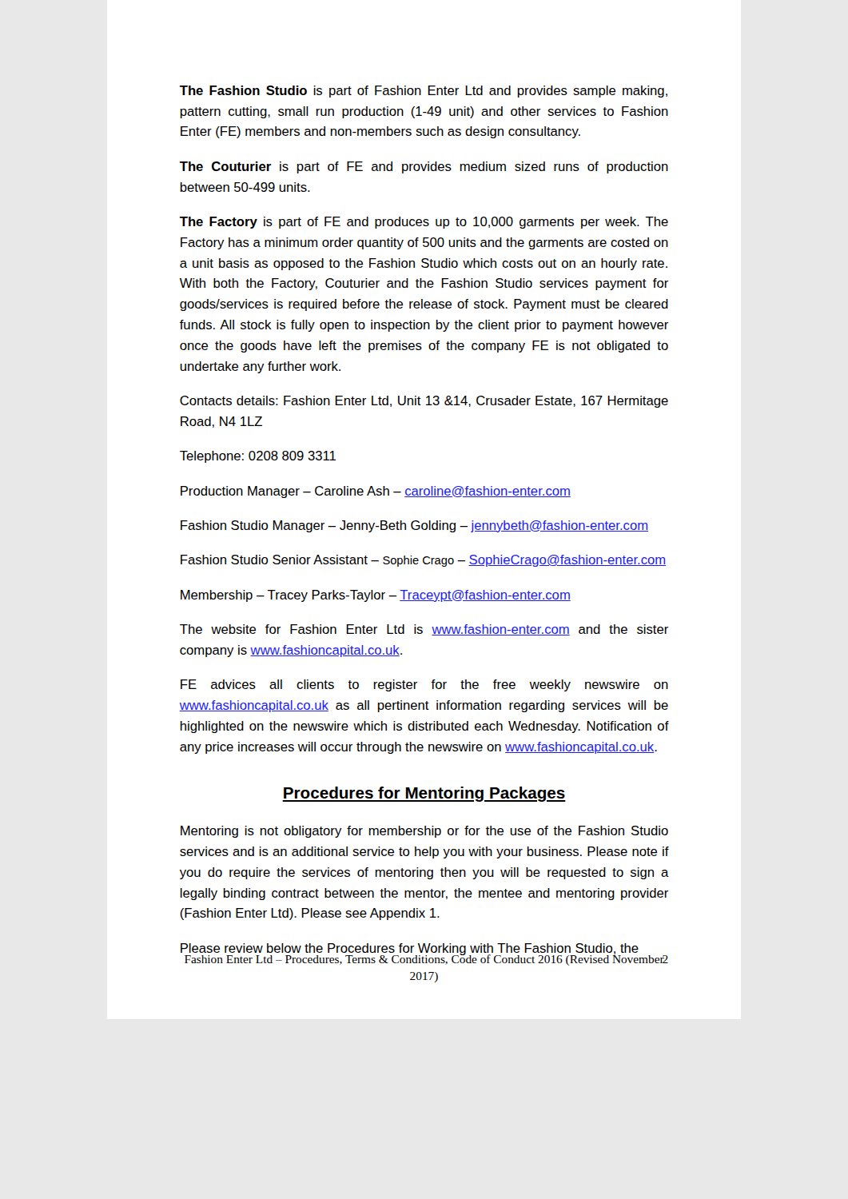The Fashion Studio is part of Fashion Enter Ltd and provides sample making, pattern cutting, small run production (1-49 unit) and other services to Fashion Enter (FE) members and non-members such as design consultancy.
The Couturier is part of FE and provides medium sized runs of production between 50-499 units.
The Factory is part of FE and produces up to 10,000 garments per week. The Factory has a minimum order quantity of 500 units and the garments are costed on a unit basis as opposed to the Fashion Studio which costs out on an hourly rate. With both the Factory, Couturier and the Fashion Studio services payment for goods/services is required before the release of stock. Payment must be cleared funds. All stock is fully open to inspection by the client prior to payment however once the goods have left the premises of the company FE is not obligated to undertake any further work.
Contacts details: Fashion Enter Ltd, Unit 13 &14, Crusader Estate, 167 Hermitage Road, N4 1LZ
Telephone: 0208 809 3311
Production Manager – Caroline Ash – caroline@fashion-enter.com
Fashion Studio Manager – Jenny-Beth Golding – jennybeth@fashion-enter.com
Fashion Studio Senior Assistant – Sophie Crago – SophieCrago@fashion-enter.com
Membership – Tracey Parks-Taylor – Traceypt@fashion-enter.com
The website for Fashion Enter Ltd is www.fashion-enter.com and the sister company is www.fashioncapital.co.uk.
FE advices all clients to register for the free weekly newswire on www.fashioncapital.co.uk as all pertinent information regarding services will be highlighted on the newswire which is distributed each Wednesday. Notification of any price increases will occur through the newswire on www.fashioncapital.co.uk.
Procedures for Mentoring Packages
Mentoring is not obligatory for membership or for the use of the Fashion Studio services and is an additional service to help you with your business. Please note if you do require the services of mentoring then you will be requested to sign a legally binding contract between the mentor, the mentee and mentoring provider (Fashion Enter Ltd). Please see Appendix 1.
Please review below the Procedures for Working with The Fashion Studio, the
Fashion Enter Ltd – Procedures, Terms & Conditions, Code of Conduct 2016 (Revised November 2017) 2